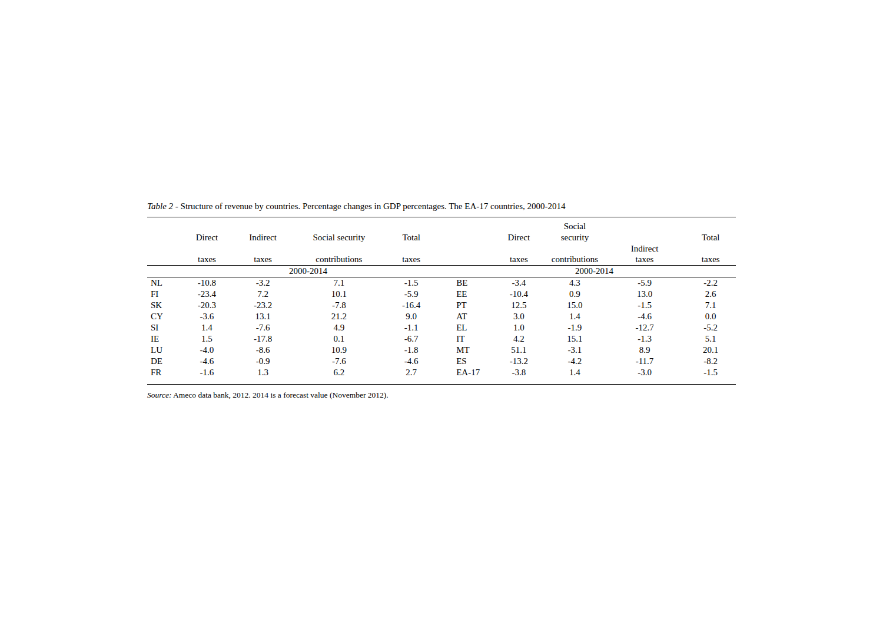Table 2 - Structure of revenue by countries. Percentage changes in GDP percentages. The EA-17 countries, 2000-2014
| | | | | | | | | Social | | |
| | Direct | Indirect | Social security | Total | | | Direct | security | | Total |
| | taxes | taxes | contributions | taxes | | | taxes | contributions | Indirect taxes | taxes |
| | 2000-2014 | | 2000-2014 |
| NL | -10.8 | -3.2 | 7.1 | -1.5 | | BE | -3.4 | 4.3 | -5.9 | -2.2 |
| FI | -23.4 | 7.2 | 10.1 | -5.9 | | EE | -10.4 | 0.9 | 13.0 | 2.6 |
| SK | -20.3 | -23.2 | -7.8 | -16.4 | | PT | 12.5 | 15.0 | -1.5 | 7.1 |
| CY | -3.6 | 13.1 | 21.2 | 9.0 | | AT | 3.0 | 1.4 | -4.6 | 0.0 |
| SI | 1.4 | -7.6 | 4.9 | -1.1 | | EL | 1.0 | -1.9 | -12.7 | -5.2 |
| IE | 1.5 | -17.8 | 0.1 | -6.7 | | IT | 4.2 | 15.1 | -1.3 | 5.1 |
| LU | -4.0 | -8.6 | 10.9 | -1.8 | | MT | 51.1 | -3.1 | 8.9 | 20.1 |
| DE | -4.6 | -0.9 | -7.6 | -4.6 | | ES | -13.2 | -4.2 | -11.7 | -8.2 |
| FR | -1.6 | 1.3 | 6.2 | 2.7 | | EA-17 | -3.8 | 1.4 | -3.0 | -1.5 |
Source: Ameco data bank, 2012. 2014 is a forecast value (November 2012).